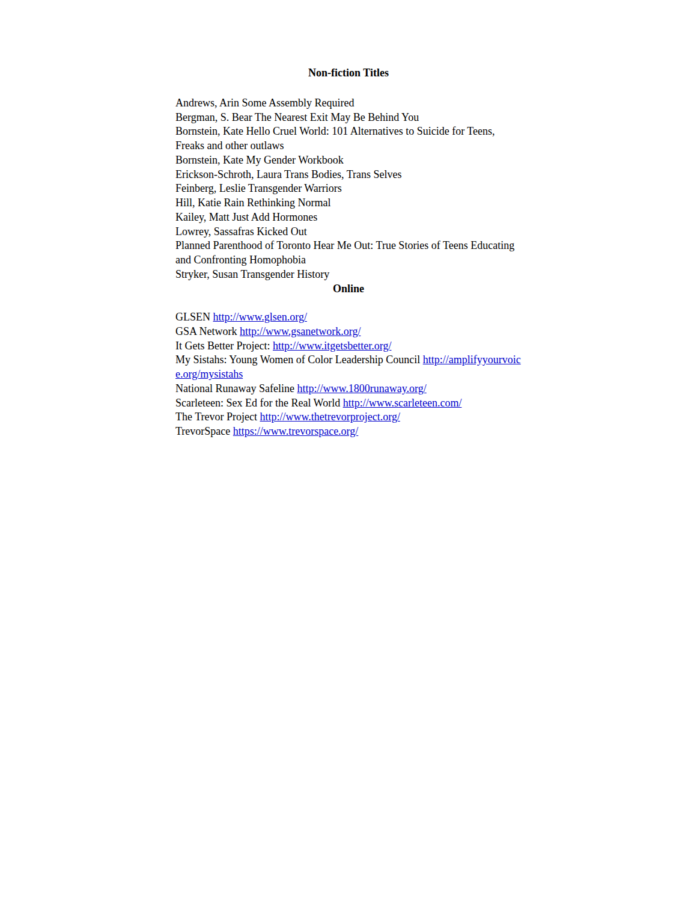Non-fiction Titles
Andrews, Arin Some Assembly Required
Bergman, S. Bear The Nearest Exit May Be Behind You
Bornstein, Kate Hello Cruel World: 101 Alternatives to Suicide for Teens, Freaks and other outlaws
Bornstein, Kate My Gender Workbook
Erickson-Schroth, Laura Trans Bodies, Trans Selves
Feinberg, Leslie Transgender Warriors
Hill, Katie Rain Rethinking Normal
Kailey, Matt Just Add Hormones
Lowrey, Sassafras Kicked Out
Planned Parenthood of Toronto Hear Me Out: True Stories of Teens Educating and Confronting Homophobia
Stryker, Susan Transgender History
Online
GLSEN http://www.glsen.org/
GSA Network http://www.gsanetwork.org/
It Gets Better Project: http://www.itgetsbetter.org/
My Sistahs: Young Women of Color Leadership Council http://amplifyyourvoice.org/mysistahs
National Runaway Safeline http://www.1800runaway.org/
Scarleteen: Sex Ed for the Real World http://www.scarleteen.com/
The Trevor Project http://www.thetrevorproject.org/
TrevorSpace https://www.trevorspace.org/